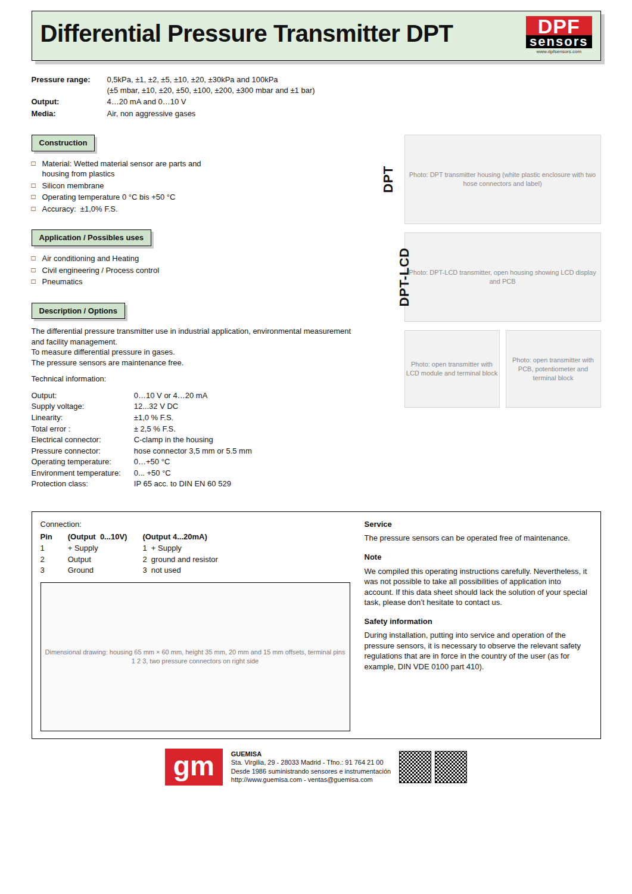DPF sensors
www.dpfsensors.com
Differential Pressure Transmitter DPT
| Pressure range: | 0,5kPa, ±1, ±2, ±5, ±10, ±20, ±30kPa and 100kPa (±5 mbar, ±10, ±20, ±50, ±100, ±200, ±300 mbar and ±1 bar) |
| Output: | 4…20 mA and 0…10 V |
| Media: | Air, non aggressive gases |
Construction
Material: Wetted material sensor are parts and
housing from plastics
Silicon membrane
Operating temperature 0 °C bis +50 °C
Accuracy: ±1,0% F.S.
Application / Possibles uses
Air conditioning and Heating
Civil engineering / Process control
Pneumatics
Description / Options
The differential pressure transmitter use in industrial application, environmental measurement and facility management.
To measure differential pressure in gases.
The pressure sensors are maintenance free.
Technical information:
| Output: | 0…10 V or 4…20 mA |
| Supply voltage: | 12...32 V DC |
| Linearity: | ±1,0 % F.S. |
| Total error : | ± 2,5 % F.S. |
| Electrical connector: | C-clamp in the housing |
| Pressure connector: | hose connector 3,5 mm or 5.5 mm |
| Operating temperature: | 0…+50 °C |
| Environment temperature: | 0... +50 °C |
| Protection class: | IP 65 acc. to DIN EN 60 529 |
DPT
Photo: DPT transmitter housing (white plastic enclosure with two hose connectors and label)
DPT-LCD
Photo: DPT-LCD transmitter, open housing showing LCD display and PCB
Photo: open transmitter with LCD module and terminal block
Photo: open transmitter with PCB, potentiometer and terminal block
Connection:
| Pin | (Output 0...10V) | (Output 4...20mA) |
| --- | --- | --- |
| 1 | + Supply | 1 + Supply |
| 2 | Output | 2 ground and resistor |
| 3 | Ground | 3 not used |
Dimensional drawing: housing 65 mm × 60 mm, height 35 mm, 20 mm and 15 mm offsets, terminal pins 1 2 3, two pressure connectors on right side
Service
The pressure sensors can be operated free of maintenance.
Note
We compiled this operating instructions carefully. Nevertheless, it was not possible to take all possibilities of application into account. If this data sheet should lack the solution of your special task, please don’t hesitate to contact us.
Safety information
During installation, putting into service and operation of the pressure sensors, it is necessary to observe the relevant safety regulations that are in force in the country of the user (as for example, DIN VDE 0100 part 410).
gm
GUEMISA
Sta. Virgilia, 29 - 28033 Madrid - Tfno.: 91 764 21 00
Desde 1986 suministrando sensores e instrumentación
http://www.guemisa.com - ventas@guemisa.com